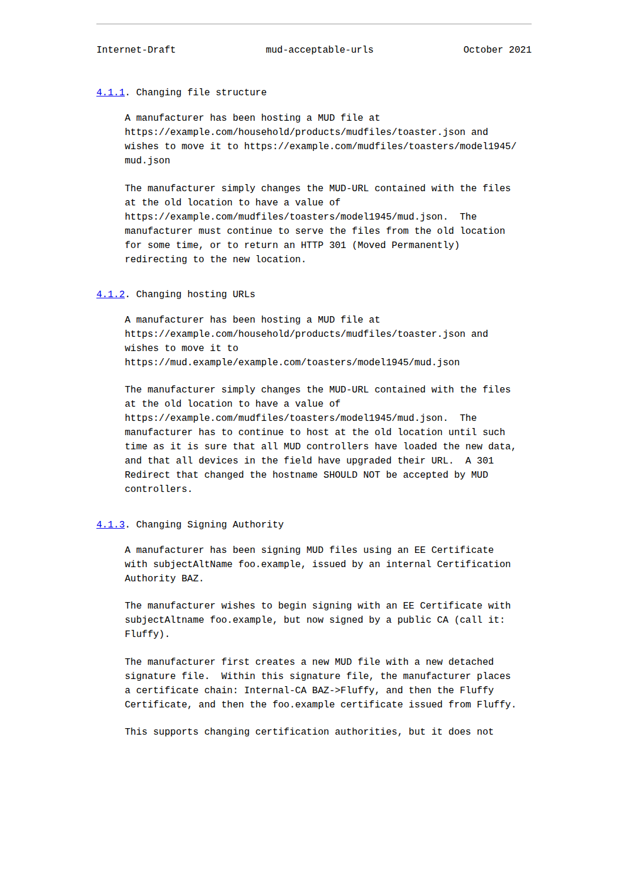Internet-Draft mud-acceptable-urls October 2021
4.1.1. Changing file structure
A manufacturer has been hosting a MUD file at https://example.com/household/products/mudfiles/toaster.json and wishes to move it to https://example.com/mudfiles/toasters/model1945/ mud.json
The manufacturer simply changes the MUD-URL contained with the files at the old location to have a value of https://example.com/mudfiles/toasters/model1945/mud.json. The manufacturer must continue to serve the files from the old location for some time, or to return an HTTP 301 (Moved Permanently) redirecting to the new location.
4.1.2. Changing hosting URLs
A manufacturer has been hosting a MUD file at https://example.com/household/products/mudfiles/toaster.json and wishes to move it to https://mud.example/example.com/toasters/model1945/mud.json
The manufacturer simply changes the MUD-URL contained with the files at the old location to have a value of https://example.com/mudfiles/toasters/model1945/mud.json. The manufacturer has to continue to host at the old location until such time as it is sure that all MUD controllers have loaded the new data, and that all devices in the field have upgraded their URL. A 301 Redirect that changed the hostname SHOULD NOT be accepted by MUD controllers.
4.1.3. Changing Signing Authority
A manufacturer has been signing MUD files using an EE Certificate with subjectAltName foo.example, issued by an internal Certification Authority BAZ.
The manufacturer wishes to begin signing with an EE Certificate with subjectAltname foo.example, but now signed by a public CA (call it: Fluffy).
The manufacturer first creates a new MUD file with a new detached signature file. Within this signature file, the manufacturer places a certificate chain: Internal-CA BAZ->Fluffy, and then the Fluffy Certificate, and then the foo.example certificate issued from Fluffy.
This supports changing certification authorities, but it does not